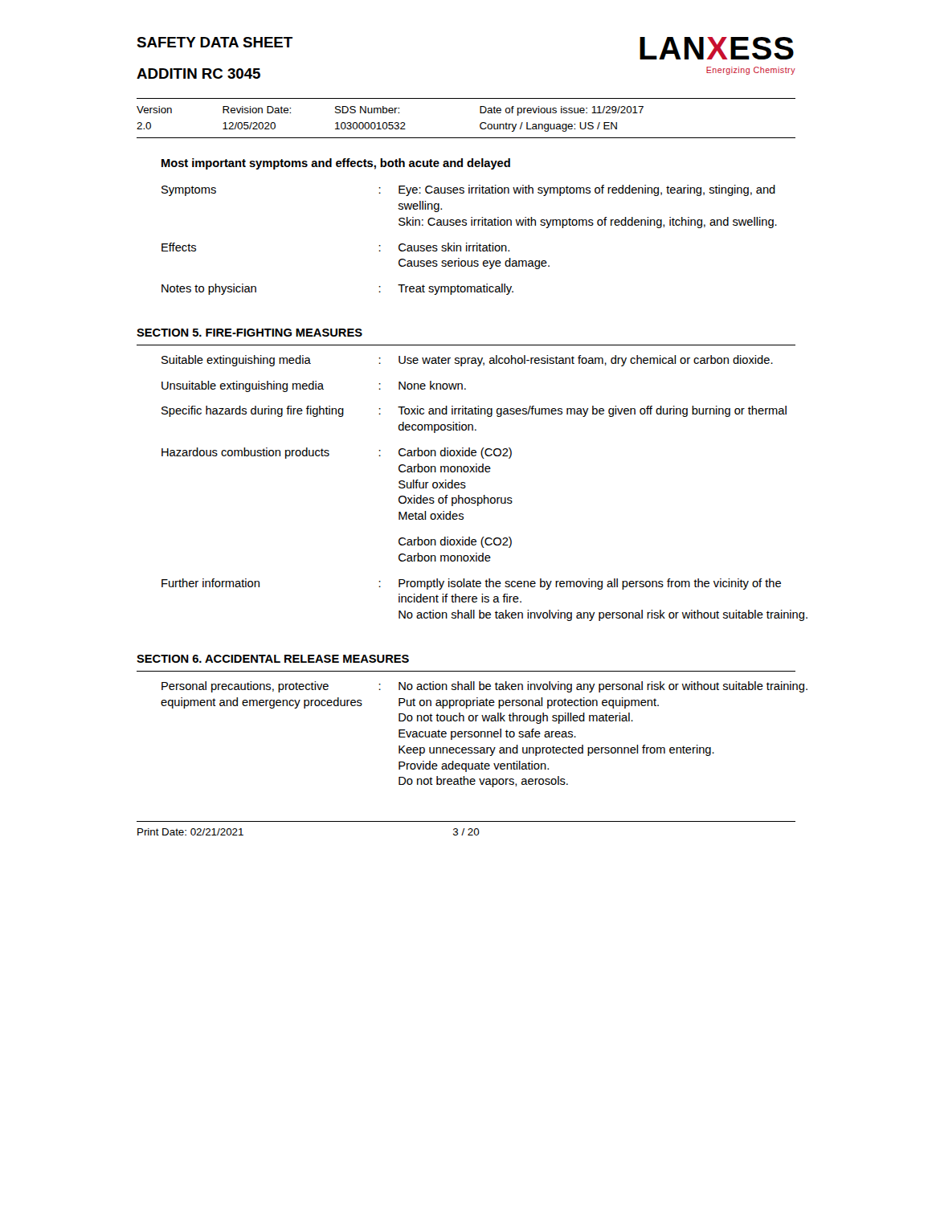SAFETY DATA SHEET
ADDITIN RC 3045
LANXESS
Energizing Chemistry
| Version | Revision Date: | SDS Number: | Date of previous issue: 11/29/2017 |
| 2.0 | 12/05/2020 | 103000010532 | Country / Language: US / EN |
Most important symptoms and effects, both acute and delayed
| Symptoms | : | Eye: Causes irritation with symptoms of reddening, tearing, stinging, and swelling. Skin: Causes irritation with symptoms of reddening, itching, and swelling. |
| Effects | : | Causes skin irritation. Causes serious eye damage. |
| Notes to physician | : | Treat symptomatically. |
SECTION 5. FIRE-FIGHTING MEASURES
| Suitable extinguishing media | : | Use water spray, alcohol-resistant foam, dry chemical or carbon dioxide. |
| Unsuitable extinguishing media | : | None known. |
| Specific hazards during fire fighting | : | Toxic and irritating gases/fumes may be given off during burning or thermal decomposition. |
| Hazardous combustion products | : | Carbon dioxide (CO2) Carbon monoxide Sulfur oxides Oxides of phosphorus Metal oxides Carbon dioxide (CO2) Carbon monoxide |
| Further information | : | Promptly isolate the scene by removing all persons from the vicinity of the incident if there is a fire. No action shall be taken involving any personal risk or without suitable training. |
SECTION 6. ACCIDENTAL RELEASE MEASURES
| Personal precautions, protective equipment and emergency procedures | : | No action shall be taken involving any personal risk or without suitable training. Put on appropriate personal protection equipment. Do not touch or walk through spilled material. Evacuate personnel to safe areas. Keep unnecessary and unprotected personnel from entering. Provide adequate ventilation. Do not breathe vapors, aerosols. |
Print Date: 02/21/2021
3 / 20